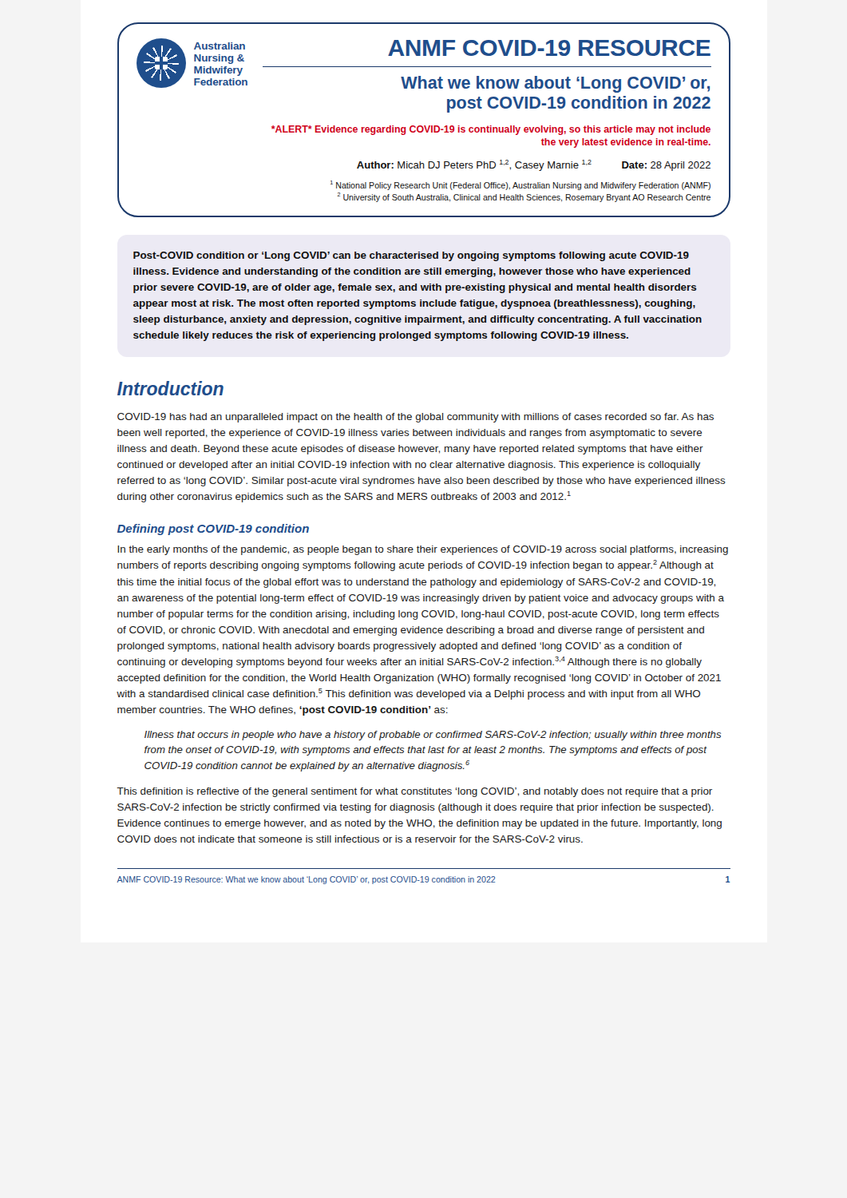Australian
Nursing &
Midwifery
Federation
ANMF COVID-19 RESOURCE
What we know about ‘Long COVID’ or,
post COVID-19 condition in 2022
*ALERT* Evidence regarding COVID-19 is continually evolving, so this article may not include the very latest evidence in real-time.
Author: Micah DJ Peters PhD 1,2, Casey Marnie 1,2 Date: 28 April 2022
1 National Policy Research Unit (Federal Office), Australian Nursing and Midwifery Federation (ANMF)
2 University of South Australia, Clinical and Health Sciences, Rosemary Bryant AO Research Centre
Post-COVID condition or ‘Long COVID’ can be characterised by ongoing symptoms following acute COVID-19 illness. Evidence and understanding of the condition are still emerging, however those who have experienced prior severe COVID-19, are of older age, female sex, and with pre-existing physical and mental health disorders appear most at risk. The most often reported symptoms include fatigue, dyspnoea (breathlessness), coughing, sleep disturbance, anxiety and depression, cognitive impairment, and difficulty concentrating. A full vaccination schedule likely reduces the risk of experiencing prolonged symptoms following COVID-19 illness.
Introduction
COVID-19 has had an unparalleled impact on the health of the global community with millions of cases recorded so far. As has been well reported, the experience of COVID-19 illness varies between individuals and ranges from asymptomatic to severe illness and death. Beyond these acute episodes of disease however, many have reported related symptoms that have either continued or developed after an initial COVID-19 infection with no clear alternative diagnosis. This experience is colloquially referred to as ‘long COVID’. Similar post-acute viral syndromes have also been described by those who have experienced illness during other coronavirus epidemics such as the SARS and MERS outbreaks of 2003 and 2012.1
Defining post COVID-19 condition
In the early months of the pandemic, as people began to share their experiences of COVID-19 across social platforms, increasing numbers of reports describing ongoing symptoms following acute periods of COVID-19 infection began to appear.2 Although at this time the initial focus of the global effort was to understand the pathology and epidemiology of SARS-CoV-2 and COVID-19, an awareness of the potential long-term effect of COVID-19 was increasingly driven by patient voice and advocacy groups with a number of popular terms for the condition arising, including long COVID, long-haul COVID, post-acute COVID, long term effects of COVID, or chronic COVID. With anecdotal and emerging evidence describing a broad and diverse range of persistent and prolonged symptoms, national health advisory boards progressively adopted and defined ‘long COVID’ as a condition of continuing or developing symptoms beyond four weeks after an initial SARS-CoV-2 infection.3,4 Although there is no globally accepted definition for the condition, the World Health Organization (WHO) formally recognised ‘long COVID’ in October of 2021 with a standardised clinical case definition.5 This definition was developed via a Delphi process and with input from all WHO member countries. The WHO defines, ‘post COVID-19 condition’ as:
Illness that occurs in people who have a history of probable or confirmed SARS-CoV-2 infection; usually within three months from the onset of COVID-19, with symptoms and effects that last for at least 2 months. The symptoms and effects of post COVID-19 condition cannot be explained by an alternative diagnosis.6
This definition is reflective of the general sentiment for what constitutes ‘long COVID’, and notably does not require that a prior SARS-CoV-2 infection be strictly confirmed via testing for diagnosis (although it does require that prior infection be suspected). Evidence continues to emerge however, and as noted by the WHO, the definition may be updated in the future. Importantly, long COVID does not indicate that someone is still infectious or is a reservoir for the SARS-CoV-2 virus.
ANMF COVID-19 Resource: What we know about ‘Long COVID’ or, post COVID-19 condition in 2022 1